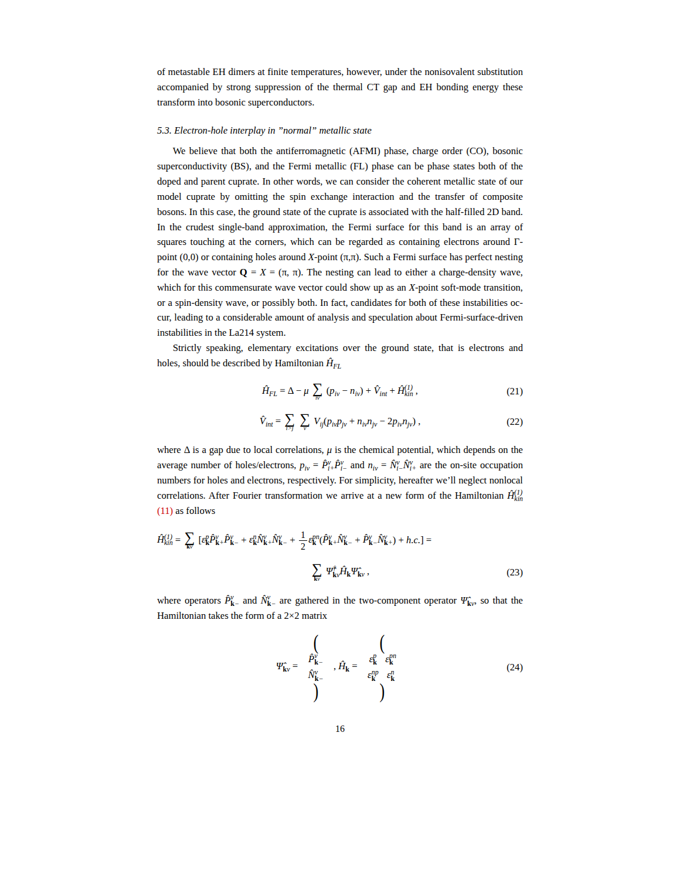of metastable EH dimers at finite temperatures, however, under the nonisovalent substitution accompanied by strong suppression of the thermal CT gap and EH bonding energy these transform into bosonic superconductors.
5.3. Electron-hole interplay in ”normal” metallic state
We believe that both the antiferromagnetic (AFMI) phase, charge order (CO), bosonic superconductivity (BS), and the Fermi metallic (FL) phase can be phase states both of the doped and parent cuprate. In other words, we can consider the coherent metallic state of our model cuprate by omitting the spin exchange interaction and the transfer of composite bosons. In this case, the ground state of the cuprate is associated with the half-filled 2D band. In the crudest single-band approximation, the Fermi surface for this band is an array of squares touching at the corners, which can be regarded as containing electrons around Γ-point (0,0) or containing holes around X-point (π,π). Such a Fermi surface has perfect nesting for the wave vector Q = X = (π, π). The nesting can lead to either a charge-density wave, which for this commensurate wave vector could show up as an X-point soft-mode transition, or a spin-density wave, or possibly both. In fact, candidates for both of these instabilities occur, leading to a considerable amount of analysis and speculation about Fermi-surface-driven instabilities in the La214 system.
Strictly speaking, elementary excitations over the ground state, that is electrons and holes, should be described by Hamiltonian ĤFL
ĤFL = Δ − μ ∑iν (piν − niν) + V̂int + Ĥ(1)kin , (21)
V̂int = ∑i>j ∑ν Vij(piνpjν + niνnjν − 2piνnjν) , (22)
where Δ is a gap due to local correlations, μ is the chemical potential, which depends on the average number of holes/electrons, piν = P̂νi+P̂νi− and niν = N̂νi−N̂νi+ are the on-site occupation numbers for holes and electrons, respectively. For simplicity, hereafter we’ll neglect nonlocal correlations. After Fourier transformation we arrive at a new form of the Hamiltonian Ĥ(1)kin (11) as follows
Ĥ(1)kin = ∑kν [εpk P̂νk+P̂νk− + εnk N̂νk+N̂νk− + 12 εpnk(P̂νk+N̂νk− + P̂νk−N̂νk+) + h.c.] =
∑kν Ψ̂†kν ĤkΨ̂kν , (23)
where operators P̂νk− and N̂νk− are gathered in the two-component operator Ψ̂kν, so that the Hamiltonian takes the form of a 2×2 matrix
Ψ̂kν = (
| P̂ ν k − |
| N̂ ν k − |
) , Ĥk = (
| ε p k | ε pn k |
| ε np k | ε n k |
) (24)
16